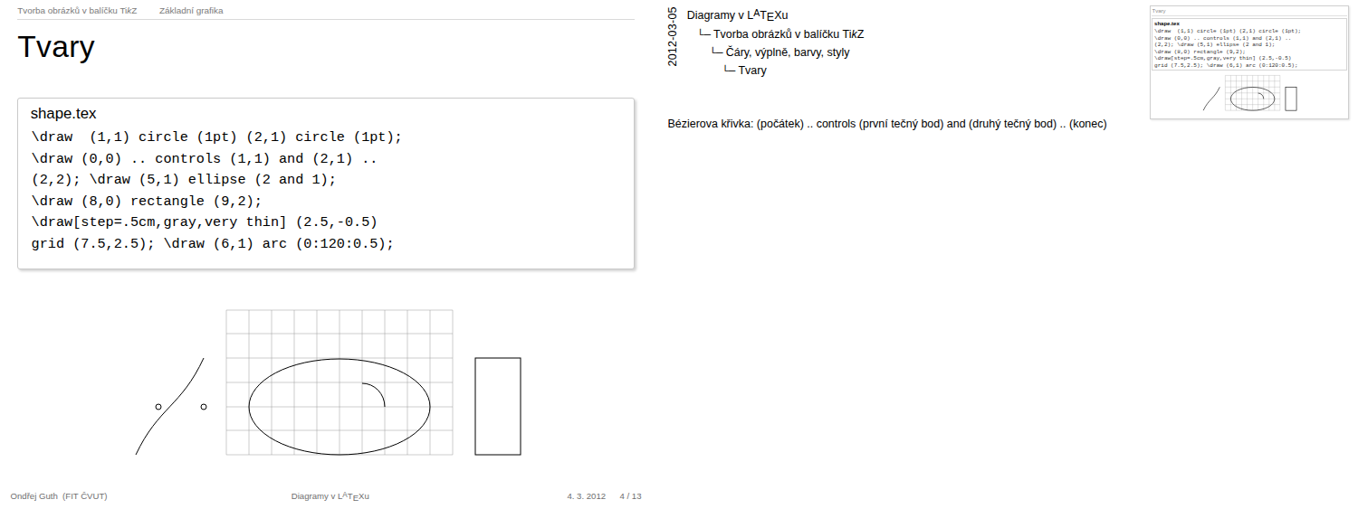Tvorba obrázků v balíčku Tik Z Základní grafika
Tvary
shape.tex
\draw  (1,1) circle (1pt) (2,1) circle (1pt);
\draw (0,0) .. controls (1,1) and (2,1) ..
(2,2); \draw (5,1) ellipse (2 and 1);
\draw (8,0) rectangle (9,2);
\draw[step=.5cm,gray,very thin] (2.5,-0.5)
grid (7.5,2.5); \draw (6,1) arc (0:120:0.5);
Ondřej Guth (FIT ČVUT) Diagramy v LATEXu 4. 3. 20124 / 13
2012-03-05
Diagramy v LATEXu
Tvorba obrázků v balíčku Tik Z
Čáry, výplně, barvy, styly
Tvary
Bézierova křivka: (počátek) .. controls (první tečný bod) and (druhý tečný bod) .. (konec)
Tvary
shape.tex
\draw  (1,1) circle (1pt) (2,1) circle (1pt);
\draw (0,0) .. controls (1,1) and (2,1) ..
(2,2); \draw (5,1) ellipse (2 and 1);
\draw (8,0) rectangle (9,2);
\draw[step=.5cm,gray,very thin] (2.5,-0.5)
grid (7.5,2.5); \draw (6,1) arc (0:120:0.5);